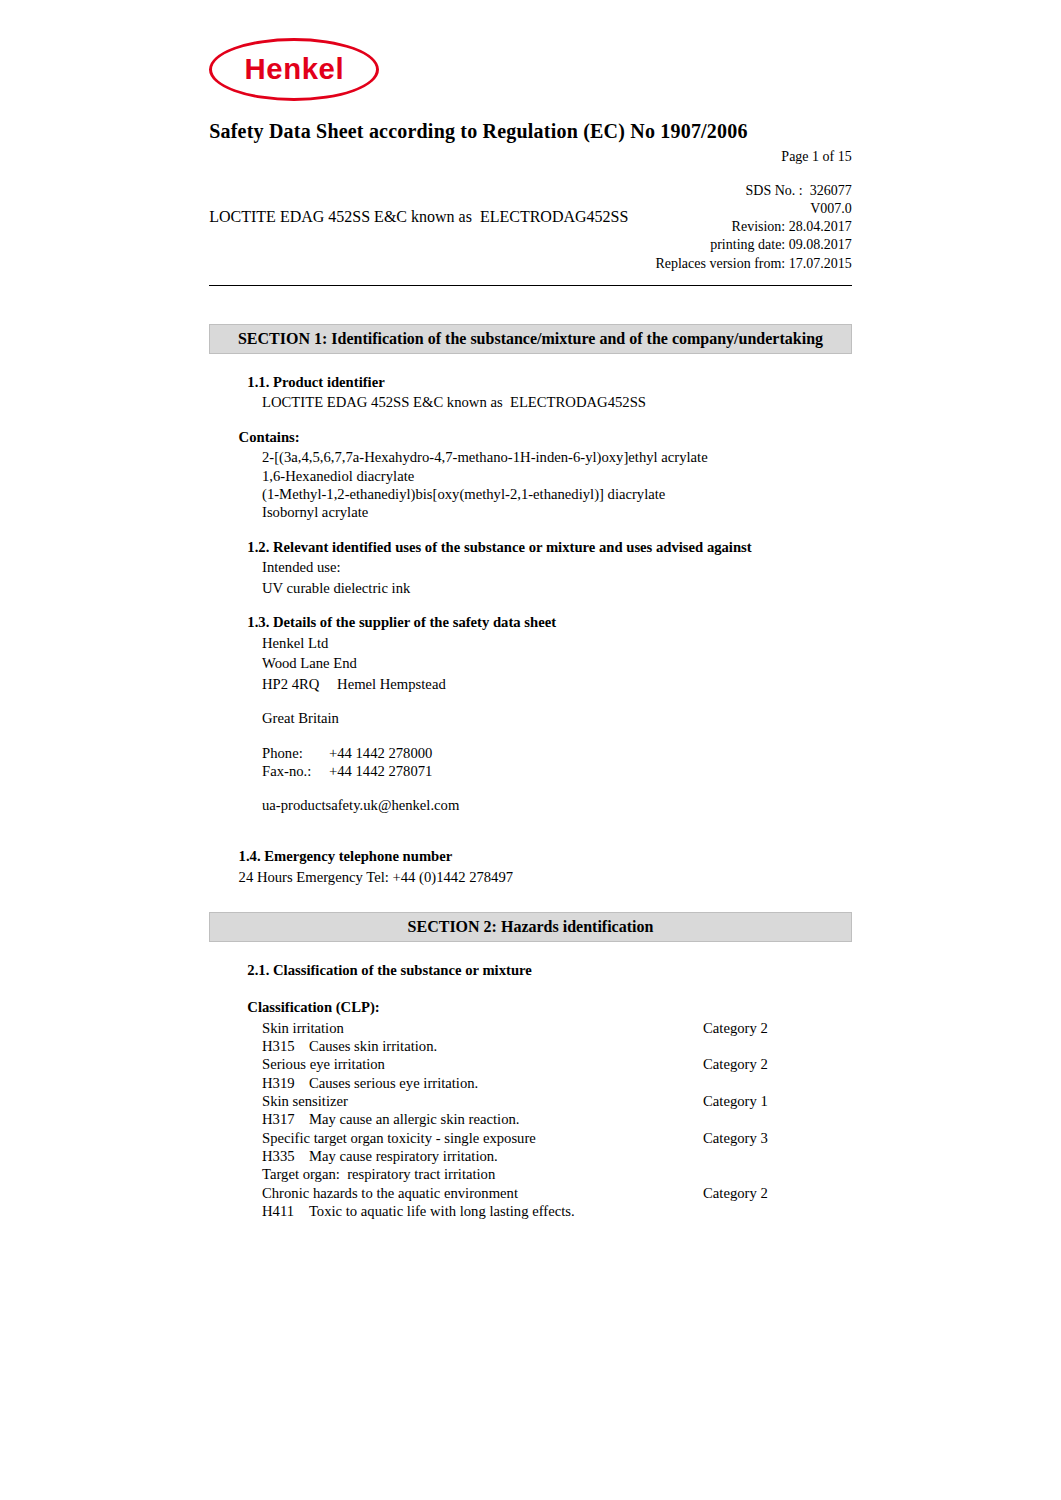Henkel
Safety Data Sheet according to Regulation (EC) No 1907/2006
Page 1 of 15
| LOCTITE EDAG 452SS E&C known as ELECTRODAG452SS | SDS No. : 326077 V007.0 Revision: 28.04.2017 printing date: 09.08.2017 Replaces version from: 17.07.2015 |
SECTION 1: Identification of the substance/mixture and of the company/undertaking
1.1. Product identifier
LOCTITE EDAG 452SS E&C known as ELECTRODAG452SS
Contains:
2-[(3a,4,5,6,7,7a-Hexahydro-4,7-methano-1H-inden-6-yl)oxy]ethyl acrylate
1,6-Hexanediol diacrylate
(1-Methyl-1,2-ethanediyl)bis[oxy(methyl-2,1-ethanediyl)] diacrylate
Isobornyl acrylate
1.2. Relevant identified uses of the substance or mixture and uses advised against
Intended use:
UV curable dielectric ink
1.3. Details of the supplier of the safety data sheet
Henkel Ltd
Wood Lane End
| HP2 4RQ | Hemel Hempstead |
Great Britain
| Phone: | +44 1442 278000 |
| Fax-no.: | +44 1442 278071 |
ua-productsafety.uk@henkel.com
1.4. Emergency telephone number
24 Hours Emergency Tel: +44 (0)1442 278497
SECTION 2: Hazards identification
2.1. Classification of the substance or mixture
Classification (CLP):
| Skin irritation | Category 2 |
| H315 Causes skin irritation. |
| Serious eye irritation | Category 2 |
| H319 Causes serious eye irritation. |
| Skin sensitizer | Category 1 |
| H317 May cause an allergic skin reaction. |
| Specific target organ toxicity - single exposure | Category 3 |
| H335 May cause respiratory irritation. |
| Target organ: respiratory tract irritation |
| Chronic hazards to the aquatic environment | Category 2 |
| H411 Toxic to aquatic life with long lasting effects. |